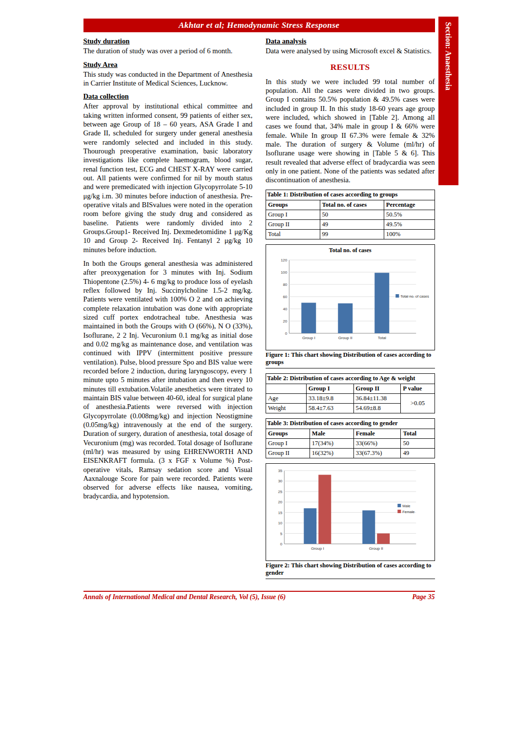Section: Anaesthesia
Akhtar et al; Hemodynamic Stress Response
Study duration
The duration of study was over a period of 6 month.
Study Area
This study was conducted in the Department of Anesthesia in Carrier Institute of Medical Sciences, Lucknow.
Data collection
After approval by institutional ethical committee and taking written informed consent, 99 patients of either sex, between age Group of 18 – 60 years, ASA Grade I and Grade II, scheduled for surgery under general anesthesia were randomly selected and included in this study. Thourough preoperative examination, basic laboratory investigations like complete haemogram, blood sugar, renal function test, ECG and CHEST X-RAY were carried out. All patients were confirmed for nil by mouth status and were premedicated with injection Glycopyrrolate 5-10 μg/kg i.m. 30 minutes before induction of anesthesia. Pre-operative vitals and BISvalues were noted in the operation room before giving the study drug and considered as baseline. Patients were randomly divided into 2 Groups.Group1- Received Inj. Dexmedetomidine 1 μg/Kg 10 and Group 2- Received Inj. Fentanyl 2 μg/kg 10 minutes before induction.
In both the Groups general anesthesia was administered after preoxygenation for 3 minutes with Inj. Sodium Thiopentone (2.5%) 4- 6 mg/kg to produce loss of eyelash reflex followed by Inj. Succinylcholine 1.5-2 mg/kg. Patients were ventilated with 100% O 2 and on achieving complete relaxation intubation was done with appropriate sized cuff portex endotracheal tube. Anesthesia was maintained in both the Groups with O (66%), N O (33%), Isoflurane, 2 2 Inj. Vecuronium 0.1 mg/kg as initial dose and 0.02 mg/kg as maintenance dose, and ventilation was continued with IPPV (intermittent positive pressure ventilation). Pulse, blood pressure Spo and BIS value were recorded before 2 induction, during laryngoscopy, every 1 minute upto 5 minutes after intubation and then every 10 minutes till extubation.Volatile anesthetics were titrated to maintain BIS value between 40-60, ideal for surgical plane of anesthesia.Patients were reversed with injection Glycopyrrolate (0.008mg/kg) and injection Neostigmine (0.05mg/kg) intravenously at the end of the surgery. Duration of surgery, duration of anesthesia, total dosage of Vecuronium (mg) was recorded. Total dosage of Isoflurane (ml/hr) was measured by using EHRENWORTH AND EISENKRAFT formula. (3 x FGF x Volume %) Post-operative vitals, Ramsay sedation score and Visual Aaxnalouge Score for pain were recorded. Patients were observed for adverse effects like nausea, vomiting, bradycardia, and hypotension.
Data analysis
Data were analysed by using Microsoft excel & Statistics.
RESULTS
In this study we were included 99 total number of population. All the cases were divided in two groups. Group I contains 50.5% population & 49.5% cases were included in group II. In this study 18-60 years age group were included, which showed in [Table 2]. Among all cases we found that, 34% male in group I & 66% were female. While In group II 67.3% were female & 32% male. The duration of surgery & Volume (ml/hr) of Isoflurane usage were showing in [Table 5 & 6]. This result revealed that adverse effect of bradycardia was seen only in one patient. None of the patients was sedated after discontinuation of anesthesia.
Table 1: Distribution of cases according to groups
| Groups | Total no. of cases | Percentage |
| --- | --- | --- |
| Group I | 50 | 50.5% |
| Group II | 49 | 49.5% |
| Total | 99 | 100% |
Total no. of cases
120 100 80 60 40 20 0 Group I Group II Total Total no. of cases
Figure 1: This chart showing Distribution of cases according to groups
Table 2: Distribution of cases according to Age & weight
| | Group I | Group II | P value |
| --- | --- | --- | --- |
| Age | 33.18±9.8 | 36.84±11.38 | >0.05 |
| Weight | 58.4±7.63 | 54.69±8.8 |
Table 3: Distribution of cases according to gender
| Groups | Male | Female | Total |
| --- | --- | --- | --- |
| Group I | 17(34%) | 33(66%) | 50 |
| Group II | 16(32%) | 33(67.3%) | 49 |
35 30 25 20 15 10 5 0 Group I Group II Male Female
Figure 2: This chart showing Distribution of cases according to gender
Annals of International Medical and Dental Research, Vol (5), Issue (6)
Page 35